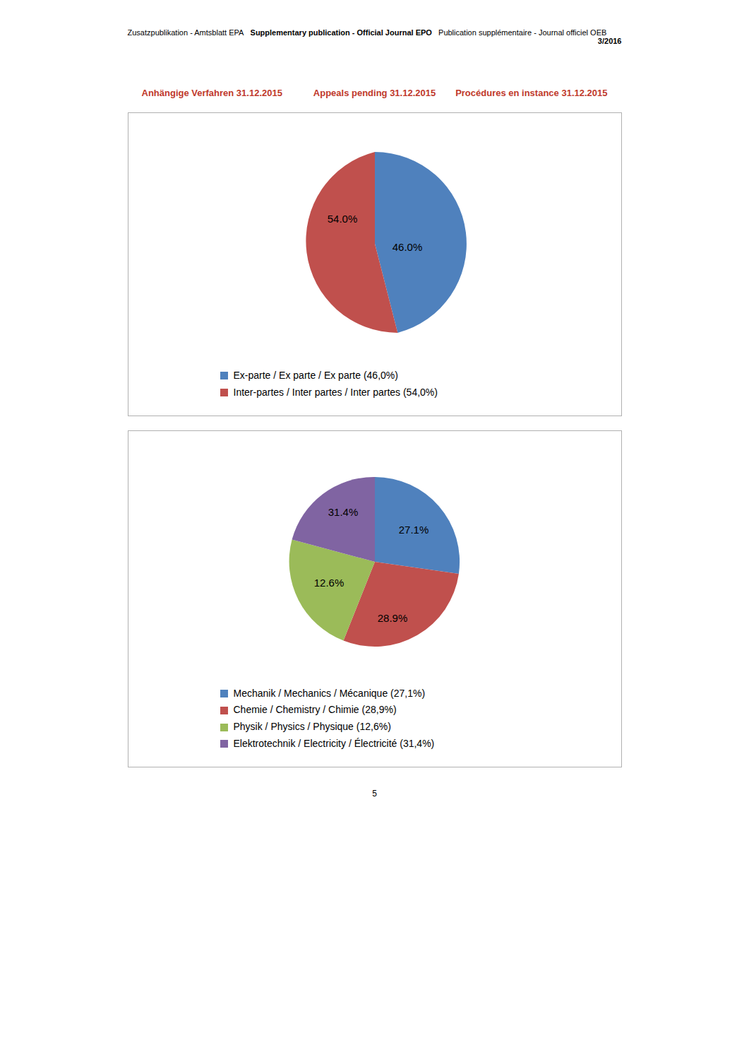Zusatzpublikation - Amtsblatt EPA Supplementary publication - Official Journal EPO Publication supplémentaire - Journal officiel OEB 3/2016
Anhängige Verfahren 31.12.2015 Appeals pending 31.12.2015 Procédures en instance 31.12.2015
46.0% 54.0%
Ex-parte / Ex parte / Ex parte (46,0%)
Inter-partes / Inter partes / Inter partes (54,0%)
27.1% 28.9% 12.6% 31.4%
Mechanik / Mechanics / Mécanique (27,1%)
Chemie / Chemistry / Chimie (28,9%)
Physik / Physics / Physique (12,6%)
Elektrotechnik / Electricity / Électricité (31,4%)
5